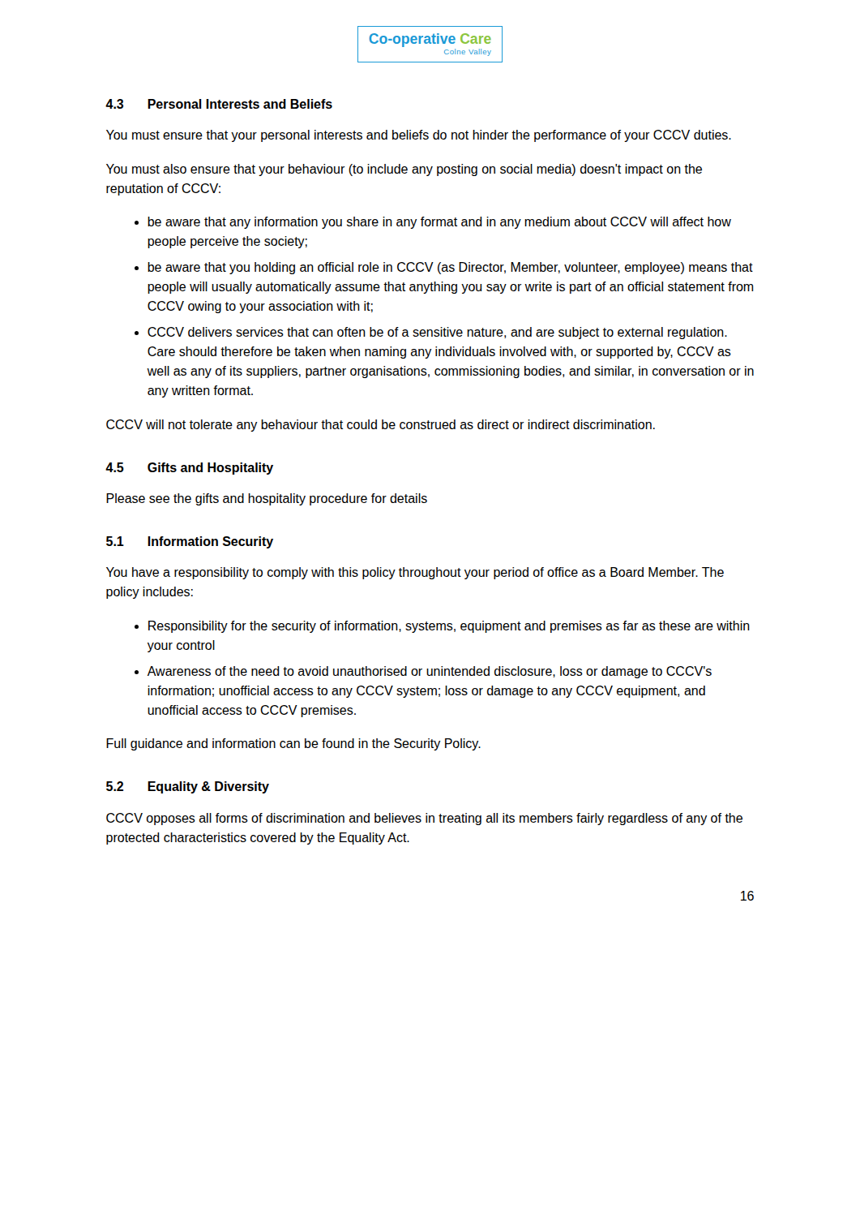Co-operative Care
Colne Valley
4.3 Personal Interests and Beliefs
You must ensure that your personal interests and beliefs do not hinder the performance of your CCCV duties.
You must also ensure that your behaviour (to include any posting on social media) doesn't impact on the reputation of CCCV:
be aware that any information you share in any format and in any medium about CCCV will affect how people perceive the society;
be aware that you holding an official role in CCCV (as Director, Member, volunteer, employee) means that people will usually automatically assume that anything you say or write is part of an official statement from CCCV owing to your association with it;
CCCV delivers services that can often be of a sensitive nature, and are subject to external regulation. Care should therefore be taken when naming any individuals involved with, or supported by, CCCV as well as any of its suppliers, partner organisations, commissioning bodies, and similar, in conversation or in any written format.
CCCV will not tolerate any behaviour that could be construed as direct or indirect discrimination.
4.5 Gifts and Hospitality
Please see the gifts and hospitality procedure for details
5.1 Information Security
You have a responsibility to comply with this policy throughout your period of office as a Board Member. The policy includes:
Responsibility for the security of information, systems, equipment and premises as far as these are within your control
Awareness of the need to avoid unauthorised or unintended disclosure, loss or damage to CCCV's information; unofficial access to any CCCV system; loss or damage to any CCCV equipment, and unofficial access to CCCV premises.
Full guidance and information can be found in the Security Policy.
5.2 Equality & Diversity
CCCV opposes all forms of discrimination and believes in treating all its members fairly regardless of any of the protected characteristics covered by the Equality Act.
16